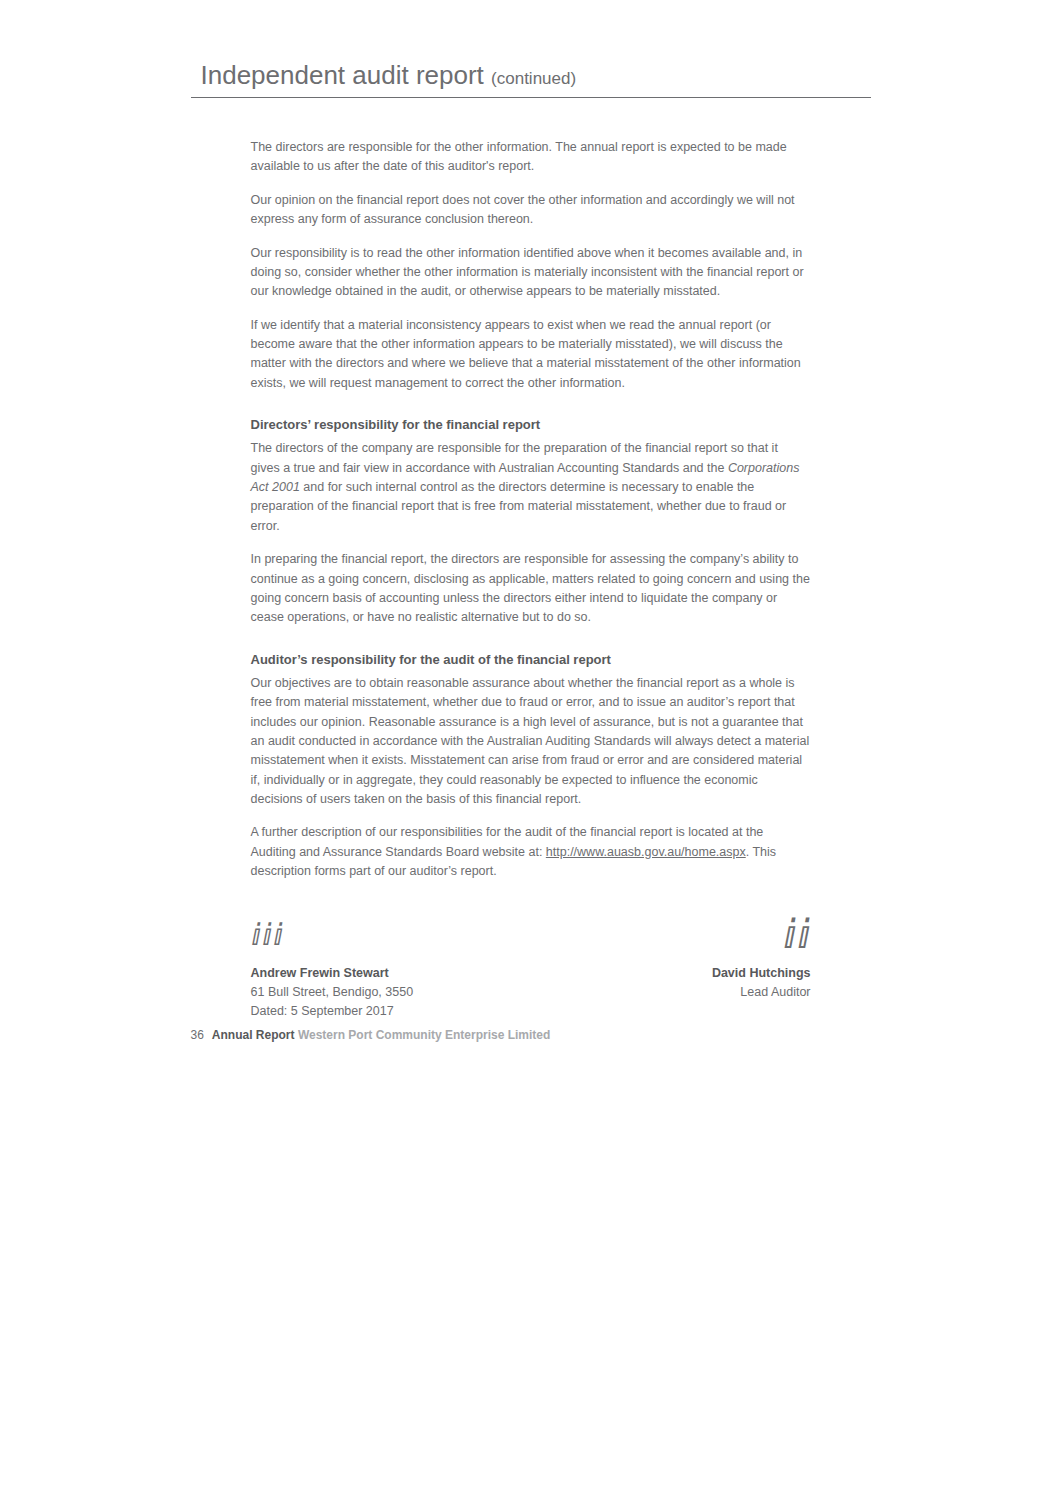Independent audit report (continued)
The directors are responsible for the other information. The annual report is expected to be made available to us after the date of this auditor's report.
Our opinion on the financial report does not cover the other information and accordingly we will not express any form of assurance conclusion thereon.
Our responsibility is to read the other information identified above when it becomes available and, in doing so, consider whether the other information is materially inconsistent with the financial report or our knowledge obtained in the audit, or otherwise appears to be materially misstated.
If we identify that a material inconsistency appears to exist when we read the annual report (or become aware that the other information appears to be materially misstated), we will discuss the matter with the directors and where we believe that a material misstatement of the other information exists, we will request management to correct the other information.
Directors’ responsibility for the financial report
The directors of the company are responsible for the preparation of the financial report so that it gives a true and fair view in accordance with Australian Accounting Standards and the Corporations Act 2001 and for such internal control as the directors determine is necessary to enable the preparation of the financial report that is free from material misstatement, whether due to fraud or error.
In preparing the financial report, the directors are responsible for assessing the company’s ability to continue as a going concern, disclosing as applicable, matters related to going concern and using the going concern basis of accounting unless the directors either intend to liquidate the company or cease operations, or have no realistic alternative but to do so.
Auditor’s responsibility for the audit of the financial report
Our objectives are to obtain reasonable assurance about whether the financial report as a whole is free from material misstatement, whether due to fraud or error, and to issue an auditor’s report that includes our opinion. Reasonable assurance is a high level of assurance, but is not a guarantee that an audit conducted in accordance with the Australian Auditing Standards will always detect a material misstatement when it exists. Misstatement can arise from fraud or error and are considered material if, individually or in aggregate, they could reasonably be expected to influence the economic decisions of users taken on the basis of this financial report.
A further description of our responsibilities for the audit of the financial report is located at the Auditing and Assurance Standards Board website at: http://www.auasb.gov.au/home.aspx. This description forms part of our auditor’s report.
ⅈⅈⅈ
Andrew Frewin Stewart
61 Bull Street, Bendigo, 3550
Dated: 5 September 2017
ⅈⅈ
David Hutchings
Lead Auditor
36 Annual Report Western Port Community Enterprise Limited